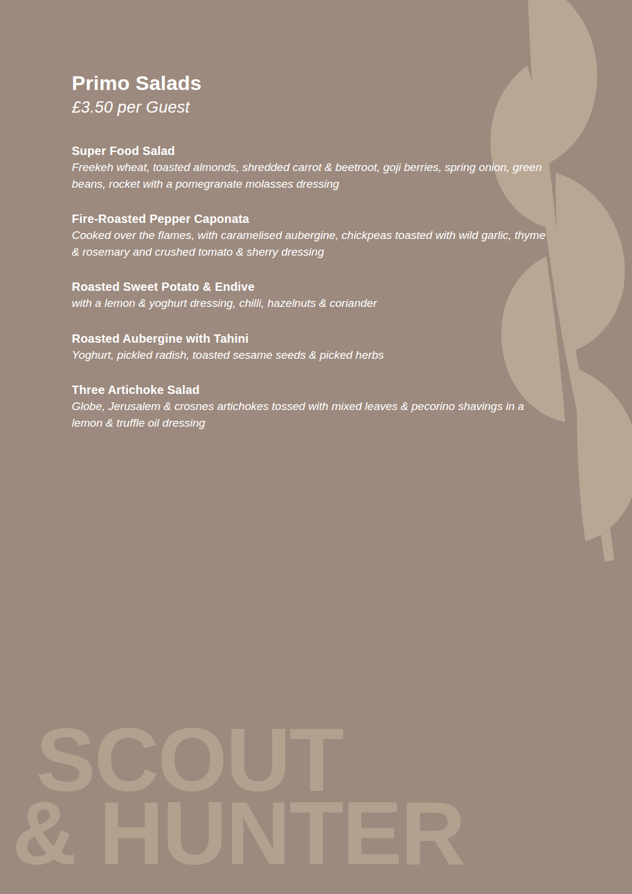Scout & Hunter
Primo Salads
£3.50 per Guest
Super Food Salad
Freekeh wheat, toasted almonds, shredded carrot & beetroot, goji berries, spring onion, green beans, rocket with a pomegranate molasses dressing
Fire-Roasted Pepper Caponata
Cooked over the flames, with caramelised aubergine, chickpeas toasted with wild garlic, thyme & rosemary and crushed tomato & sherry dressing
Roasted Sweet Potato & Endive
with a lemon & yoghurt dressing, chilli, hazelnuts & coriander
Roasted Aubergine with Tahini
Yoghurt, pickled radish, toasted sesame seeds & picked herbs
Three Artichoke Salad
Globe, Jerusalem & crosnes artichokes tossed with mixed leaves & pecorino shavings in a lemon & truffle oil dressing